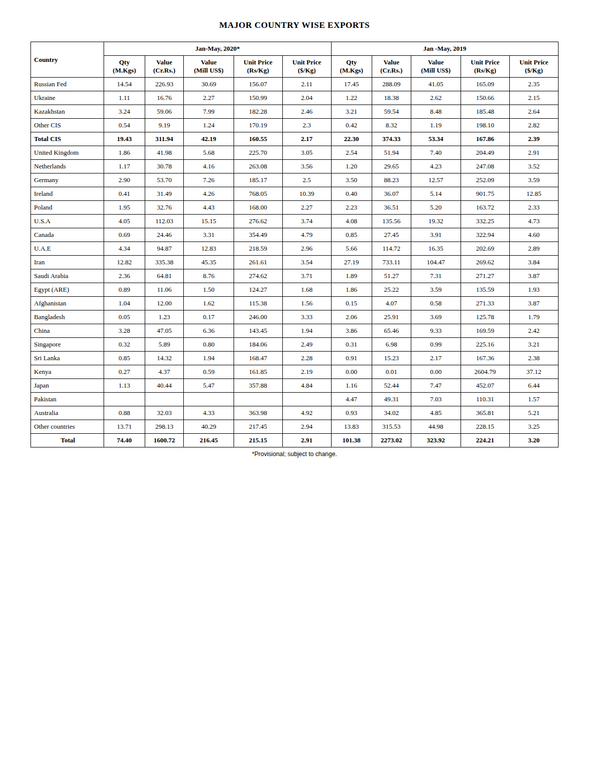MAJOR COUNTRY WISE EXPORTS
| Country | Jan-May, 2020* | Jan -May, 2019 |
| --- | --- | --- |
| Qty (M.Kgs) | Value (Cr.Rs.) | Value (Mill US$) | Unit Price (Rs/Kg) | Unit Price ($/Kg) | Qty (M.Kgs) | Value (Cr.Rs.) | Value (Mill US$) | Unit Price (Rs/Kg) | Unit Price ($/Kg) |
| Russian Fed | 14.54 | 226.93 | 30.69 | 156.07 | 2.11 | 17.45 | 288.09 | 41.05 | 165.09 | 2.35 |
| Ukraine | 1.11 | 16.76 | 2.27 | 150.99 | 2.04 | 1.22 | 18.38 | 2.62 | 150.66 | 2.15 |
| Kazakhstan | 3.24 | 59.06 | 7.99 | 182.28 | 2.46 | 3.21 | 59.54 | 8.48 | 185.48 | 2.64 |
| Other CIS | 0.54 | 9.19 | 1.24 | 170.19 | 2.3 | 0.42 | 8.32 | 1.19 | 198.10 | 2.82 |
| Total CIS | 19.43 | 311.94 | 42.19 | 160.55 | 2.17 | 22.30 | 374.33 | 53.34 | 167.86 | 2.39 |
| United Kingdom | 1.86 | 41.98 | 5.68 | 225.70 | 3.05 | 2.54 | 51.94 | 7.40 | 204.49 | 2.91 |
| Netherlands | 1.17 | 30.78 | 4.16 | 263.08 | 3.56 | 1.20 | 29.65 | 4.23 | 247.08 | 3.52 |
| Germany | 2.90 | 53.70 | 7.26 | 185.17 | 2.5 | 3.50 | 88.23 | 12.57 | 252.09 | 3.59 |
| Ireland | 0.41 | 31.49 | 4.26 | 768.05 | 10.39 | 0.40 | 36.07 | 5.14 | 901.75 | 12.85 |
| Poland | 1.95 | 32.76 | 4.43 | 168.00 | 2.27 | 2.23 | 36.51 | 5.20 | 163.72 | 2.33 |
| U.S.A | 4.05 | 112.03 | 15.15 | 276.62 | 3.74 | 4.08 | 135.56 | 19.32 | 332.25 | 4.73 |
| Canada | 0.69 | 24.46 | 3.31 | 354.49 | 4.79 | 0.85 | 27.45 | 3.91 | 322.94 | 4.60 |
| U.A.E | 4.34 | 94.87 | 12.83 | 218.59 | 2.96 | 5.66 | 114.72 | 16.35 | 202.69 | 2.89 |
| Iran | 12.82 | 335.38 | 45.35 | 261.61 | 3.54 | 27.19 | 733.11 | 104.47 | 269.62 | 3.84 |
| Saudi Arabia | 2.36 | 64.81 | 8.76 | 274.62 | 3.71 | 1.89 | 51.27 | 7.31 | 271.27 | 3.87 |
| Egypt (ARE) | 0.89 | 11.06 | 1.50 | 124.27 | 1.68 | 1.86 | 25.22 | 3.59 | 135.59 | 1.93 |
| Afghanistan | 1.04 | 12.00 | 1.62 | 115.38 | 1.56 | 0.15 | 4.07 | 0.58 | 271.33 | 3.87 |
| Bangladesh | 0.05 | 1.23 | 0.17 | 246.00 | 3.33 | 2.06 | 25.91 | 3.69 | 125.78 | 1.79 |
| China | 3.28 | 47.05 | 6.36 | 143.45 | 1.94 | 3.86 | 65.46 | 9.33 | 169.59 | 2.42 |
| Singapore | 0.32 | 5.89 | 0.80 | 184.06 | 2.49 | 0.31 | 6.98 | 0.99 | 225.16 | 3.21 |
| Sri Lanka | 0.85 | 14.32 | 1.94 | 168.47 | 2.28 | 0.91 | 15.23 | 2.17 | 167.36 | 2.38 |
| Kenya | 0.27 | 4.37 | 0.59 | 161.85 | 2.19 | 0.00 | 0.01 | 0.00 | 2604.79 | 37.12 |
| Japan | 1.13 | 40.44 | 5.47 | 357.88 | 4.84 | 1.16 | 52.44 | 7.47 | 452.07 | 6.44 |
| Pakistan | | | | | | 4.47 | 49.31 | 7.03 | 110.31 | 1.57 |
| Australia | 0.88 | 32.03 | 4.33 | 363.98 | 4.92 | 0.93 | 34.02 | 4.85 | 365.81 | 5.21 |
| Other countries | 13.71 | 298.13 | 40.29 | 217.45 | 2.94 | 13.83 | 315.53 | 44.98 | 228.15 | 3.25 |
| Total | 74.40 | 1600.72 | 216.45 | 215.15 | 2.91 | 101.38 | 2273.02 | 323.92 | 224.21 | 3.20 |
*Provisional; subject to change.